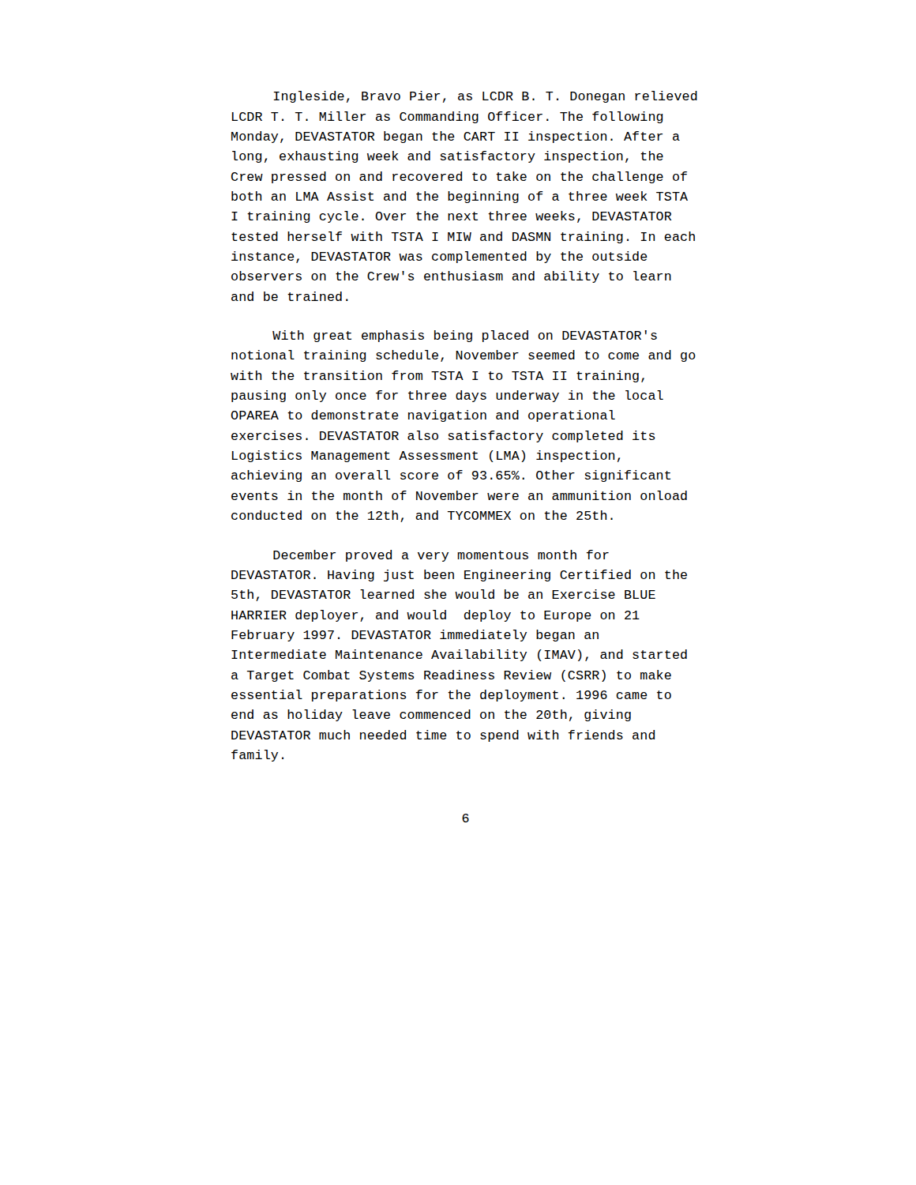Ingleside, Bravo Pier, as LCDR B. T. Donegan relieved LCDR T. T. Miller as Commanding Officer. The following Monday, DEVASTATOR began the CART II inspection. After a long, exhausting week and satisfactory inspection, the Crew pressed on and recovered to take on the challenge of both an LMA Assist and the beginning of a three week TSTA I training cycle. Over the next three weeks, DEVASTATOR tested herself with TSTA I MIW and DASMN training. In each instance, DEVASTATOR was complemented by the outside observers on the Crew's enthusiasm and ability to learn and be trained.
With great emphasis being placed on DEVASTATOR's notional training schedule, November seemed to come and go with the transition from TSTA I to TSTA II training, pausing only once for three days underway in the local OPAREA to demonstrate navigation and operational exercises. DEVASTATOR also satisfactory completed its Logistics Management Assessment (LMA) inspection, achieving an overall score of 93.65%. Other significant events in the month of November were an ammunition onload conducted on the 12th, and TYCOMMEX on the 25th.
December proved a very momentous month for DEVASTATOR. Having just been Engineering Certified on the 5th, DEVASTATOR learned she would be an Exercise BLUE HARRIER deployer, and would deploy to Europe on 21 February 1997. DEVASTATOR immediately began an Intermediate Maintenance Availability (IMAV), and started a Target Combat Systems Readiness Review (CSRR) to make essential preparations for the deployment. 1996 came to end as holiday leave commenced on the 20th, giving DEVASTATOR much needed time to spend with friends and family.
6